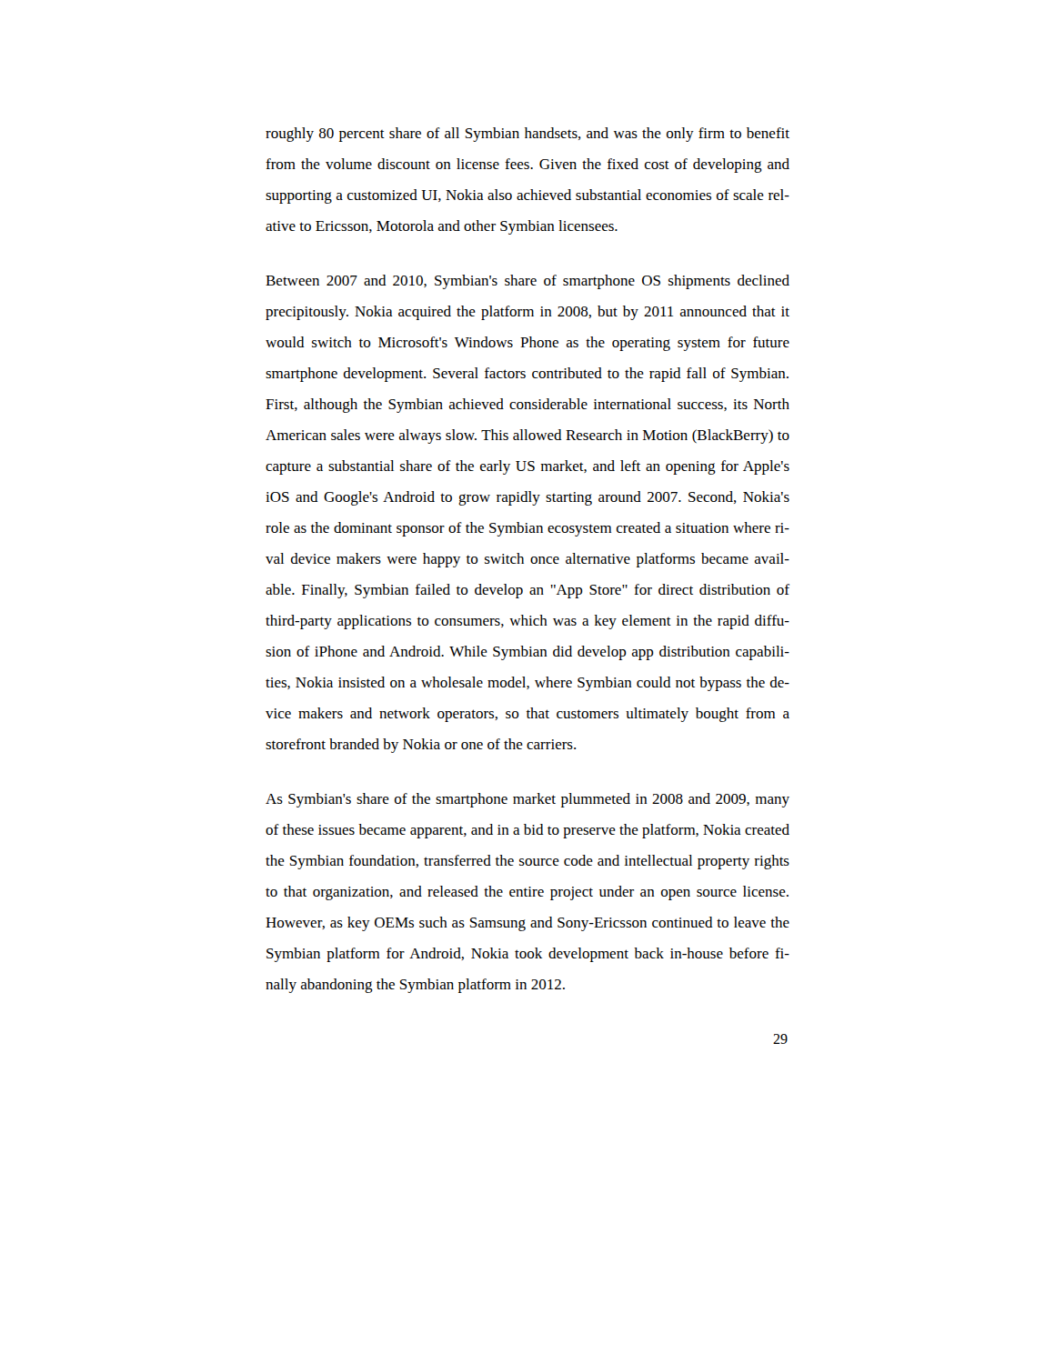roughly 80 percent share of all Symbian handsets, and was the only firm to benefit from the volume discount on license fees. Given the fixed cost of developing and supporting a customized UI, Nokia also achieved substantial economies of scale relative to Ericsson, Motorola and other Symbian licensees.
Between 2007 and 2010, Symbian's share of smartphone OS shipments declined precipitously. Nokia acquired the platform in 2008, but by 2011 announced that it would switch to Microsoft's Windows Phone as the operating system for future smartphone development. Several factors contributed to the rapid fall of Symbian. First, although the Symbian achieved considerable international success, its North American sales were always slow. This allowed Research in Motion (BlackBerry) to capture a substantial share of the early US market, and left an opening for Apple's iOS and Google's Android to grow rapidly starting around 2007. Second, Nokia's role as the dominant sponsor of the Symbian ecosystem created a situation where rival device makers were happy to switch once alternative platforms became available. Finally, Symbian failed to develop an "App Store" for direct distribution of third-party applications to consumers, which was a key element in the rapid diffusion of iPhone and Android. While Symbian did develop app distribution capabilities, Nokia insisted on a wholesale model, where Symbian could not bypass the device makers and network operators, so that customers ultimately bought from a storefront branded by Nokia or one of the carriers.
As Symbian's share of the smartphone market plummeted in 2008 and 2009, many of these issues became apparent, and in a bid to preserve the platform, Nokia created the Symbian foundation, transferred the source code and intellectual property rights to that organization, and released the entire project under an open source license. However, as key OEMs such as Samsung and Sony-Ericsson continued to leave the Symbian platform for Android, Nokia took development back in-house before finally abandoning the Symbian platform in 2012.
29